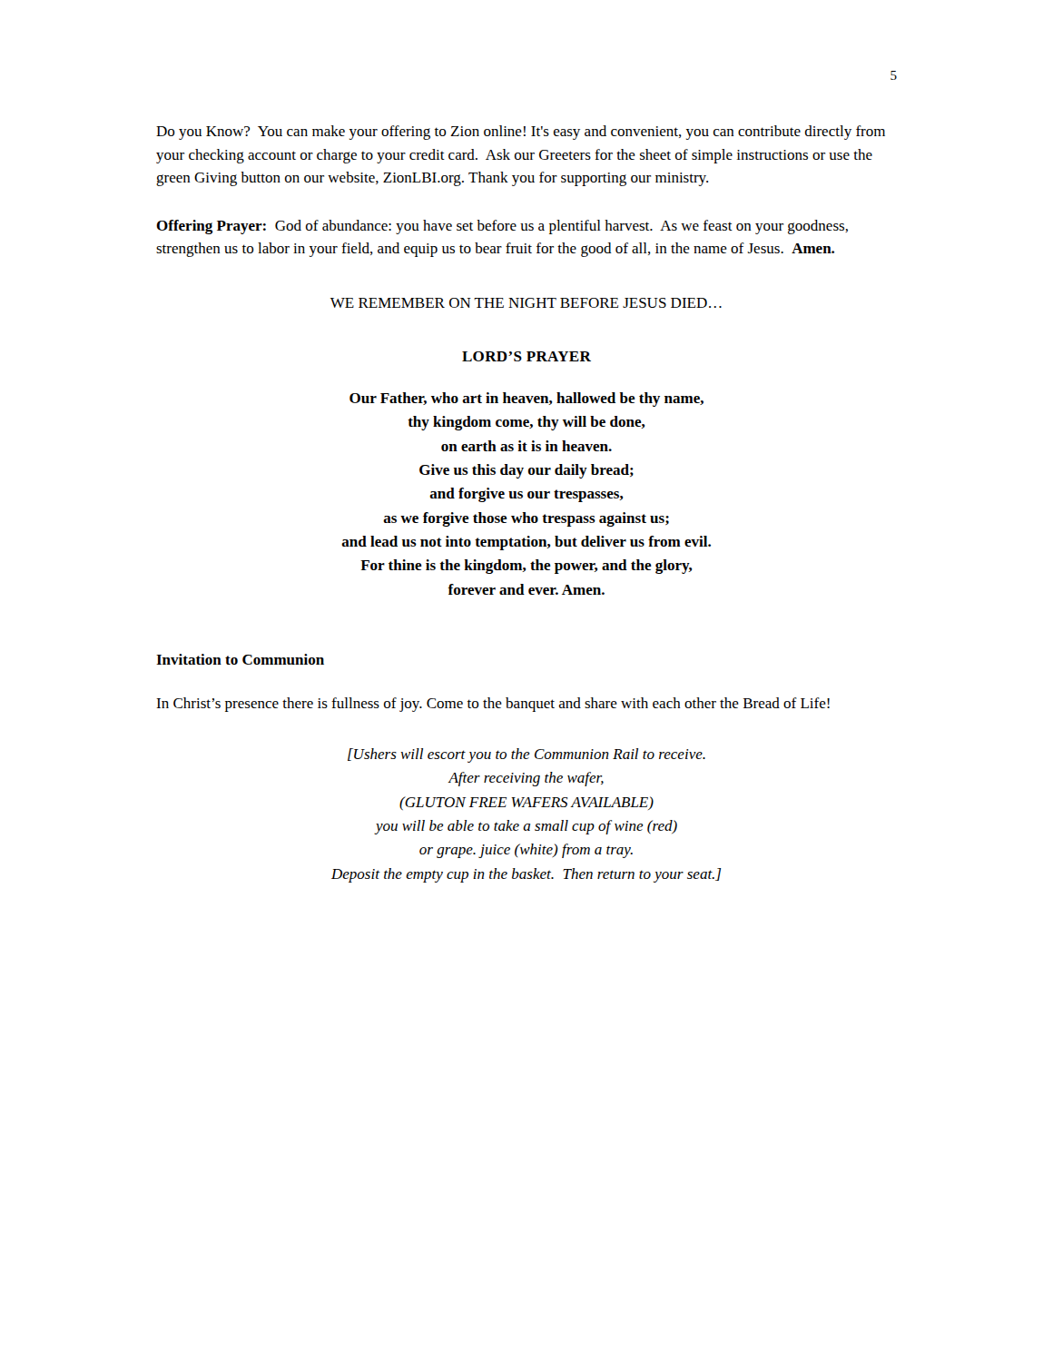5
Do you Know? You can make your offering to Zion online! It's easy and convenient, you can contribute directly from your checking account or charge to your credit card. Ask our Greeters for the sheet of simple instructions or use the green Giving button on our website, ZionLBI.org. Thank you for supporting our ministry.
Offering Prayer: God of abundance: you have set before us a plentiful harvest. As we feast on your goodness, strengthen us to labor in your field, and equip us to bear fruit for the good of all, in the name of Jesus. Amen.
WE REMEMBER ON THE NIGHT BEFORE JESUS DIED…
LORD’S PRAYER
Our Father, who art in heaven, hallowed be thy name,
thy kingdom come, thy will be done,
on earth as it is in heaven.
Give us this day our daily bread;
and forgive us our trespasses,
as we forgive those who trespass against us;
and lead us not into temptation, but deliver us from evil.
For thine is the kingdom, the power, and the glory,
forever and ever. Amen.
Invitation to Communion
In Christ’s presence there is fullness of joy. Come to the banquet and share with each other the Bread of Life!
[Ushers will escort you to the Communion Rail to receive.
After receiving the wafer,
(GLUTON FREE WAFERS AVAILABLE)
you will be able to take a small cup of wine (red)
or grape. juice (white) from a tray.
Deposit the empty cup in the basket. Then return to your seat.]